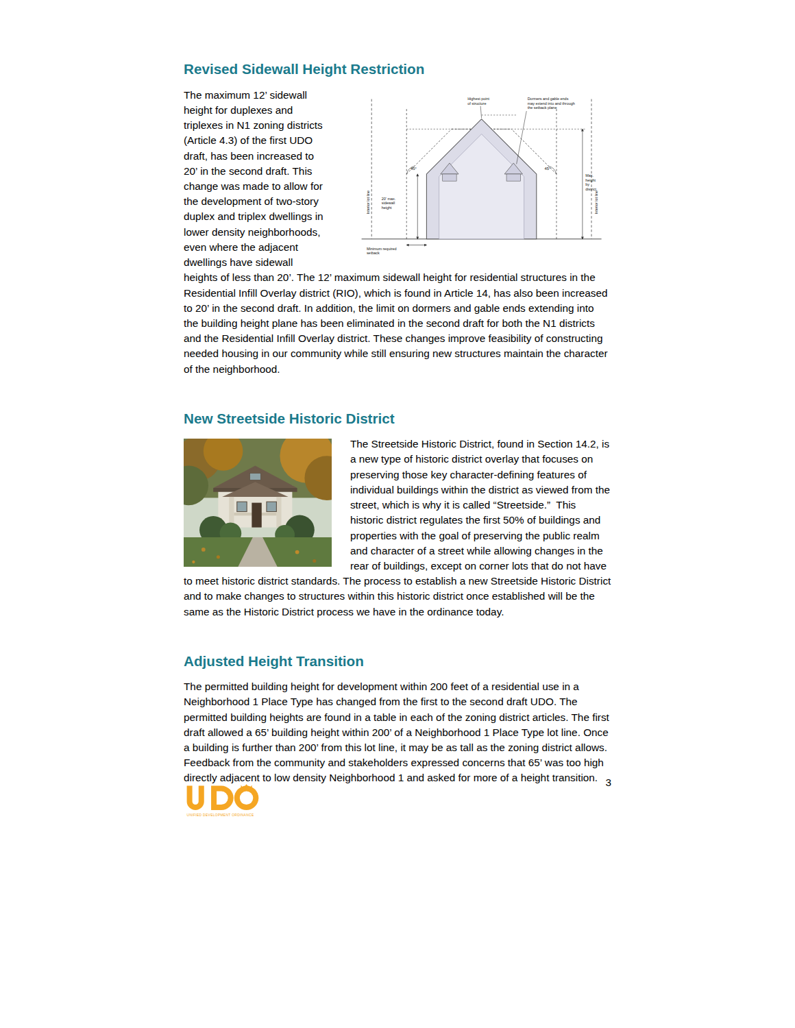Revised Sidewall Height Restriction
45° 45° 20' max. sidewall height Max. height by district Highest point of structure Dormers and gable ends may extend into and through the setback plane Minimum required setback Interior lot line Interior lot line
The maximum 12’ sidewall height for duplexes and triplexes in N1 zoning districts (Article 4.3) of the first UDO draft, has been increased to 20’ in the second draft. This change was made to allow for the development of two-story duplex and triplex dwellings in lower density neighborhoods, even where the adjacent dwellings have sidewall heights of less than 20’. The 12’ maximum sidewall height for residential structures in the Residential Infill Overlay district (RIO), which is found in Article 14, has also been increased to 20’ in the second draft. In addition, the limit on dormers and gable ends extending into the building height plane has been eliminated in the second draft for both the N1 districts and the Residential Infill Overlay district. These changes improve feasibility of constructing needed housing in our community while still ensuring new structures maintain the character of the neighborhood.
New Streetside Historic District
The Streetside Historic District, found in Section 14.2, is a new type of historic district overlay that focuses on preserving those key character-defining features of individual buildings within the district as viewed from the street, which is why it is called “Streetside.” This historic district regulates the first 50% of buildings and properties with the goal of preserving the public realm and character of a street while allowing changes in the rear of buildings, except on corner lots that do not have to meet historic district standards. The process to establish a new Streetside Historic District and to make changes to structures within this historic district once established will be the same as the Historic District process we have in the ordinance today.
Adjusted Height Transition
The permitted building height for development within 200 feet of a residential use in a Neighborhood 1 Place Type has changed from the first to the second draft UDO. The permitted building heights are found in a table in each of the zoning district articles. The first draft allowed a 65’ building height within 200’ of a Neighborhood 1 Place Type lot line. Once a building is further than 200’ from this lot line, it may be as tall as the zoning district allows. Feedback from the community and stakeholders expressed concerns that 65’ was too high directly adjacent to low density Neighborhood 1 and asked for more of a height transition.
UNIFIED DEVELOPMENT ORDINANCE
3